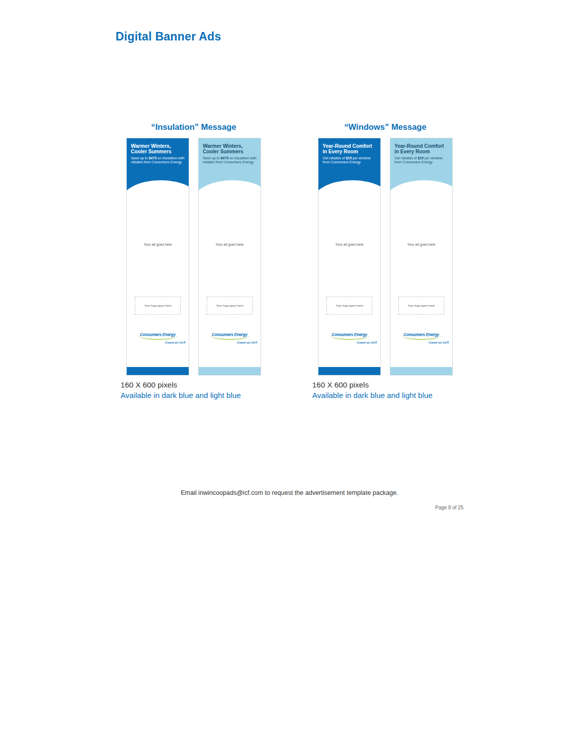Digital Banner Ads
“Insulation” Message
Warmer Winters,
Cooler Summers
Save up to $475 on insulation with rebates from Consumers Energy
Your ad goes here
Your logo goes here
Consumers Energy
Count on Us®
Warmer Winters,
Cooler Summers
Save up to $475 on insulation with rebates from Consumers Energy
Your ad goes here
Your logo goes here
Consumers Energy
Count on Us®
160 X 600 pixels
Available in dark blue and light blue
“Windows” Message
Year-Round Comfort
in Every Room
Get rebates of $15 per window from Consumers Energy
Your ad goes here
Your logo goes here
Consumers Energy
Count on Us®
Year-Round Comfort
in Every Room
Get rebates of $15 per window from Consumers Energy
Your ad goes here
Your logo goes here
Consumers Energy
Count on Us®
160 X 600 pixels
Available in dark blue and light blue
Email inwincoopads@icf.com to request the advertisement template package.
Page 8 of 25